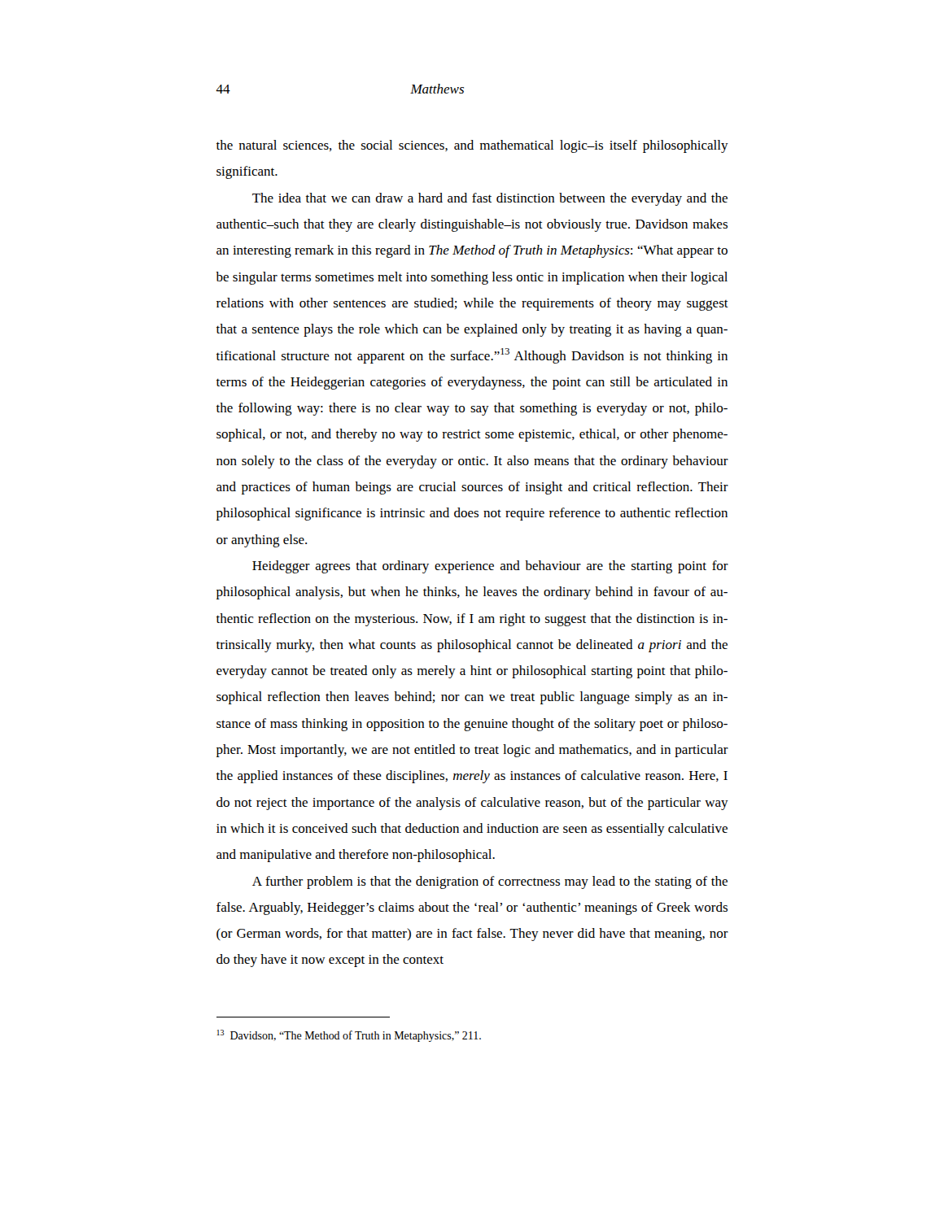44 Matthews
the natural sciences, the social sciences, and mathematical logic–is itself philosophically significant.
The idea that we can draw a hard and fast distinction between the everyday and the authentic–such that they are clearly distinguishable–is not obviously true. Davidson makes an interesting remark in this regard in The Method of Truth in Metaphysics: “What appear to be singular terms sometimes melt into something less ontic in implication when their logical relations with other sentences are studied; while the requirements of theory may suggest that a sentence plays the role which can be explained only by treating it as having a quantificational structure not apparent on the surface.”13 Although Davidson is not thinking in terms of the Heideggerian categories of everydayness, the point can still be articulated in the following way: there is no clear way to say that something is everyday or not, philosophical, or not, and thereby no way to restrict some epistemic, ethical, or other phenomenon solely to the class of the everyday or ontic. It also means that the ordinary behaviour and practices of human beings are crucial sources of insight and critical reflection. Their philosophical significance is intrinsic and does not require reference to authentic reflection or anything else.
Heidegger agrees that ordinary experience and behaviour are the starting point for philosophical analysis, but when he thinks, he leaves the ordinary behind in favour of authentic reflection on the mysterious. Now, if I am right to suggest that the distinction is intrinsically murky, then what counts as philosophical cannot be delineated a priori and the everyday cannot be treated only as merely a hint or philosophical starting point that philosophical reflection then leaves behind; nor can we treat public language simply as an instance of mass thinking in opposition to the genuine thought of the solitary poet or philosopher. Most importantly, we are not entitled to treat logic and mathematics, and in particular the applied instances of these disciplines, merely as instances of calculative reason. Here, I do not reject the importance of the analysis of calculative reason, but of the particular way in which it is conceived such that deduction and induction are seen as essentially calculative and manipulative and therefore non-philosophical.
A further problem is that the denigration of correctness may lead to the stating of the false. Arguably, Heidegger’s claims about the ‘real’ or ‘authentic’ meanings of Greek words (or German words, for that matter) are in fact false. They never did have that meaning, nor do they have it now except in the context
13 Davidson, “The Method of Truth in Metaphysics,” 211.